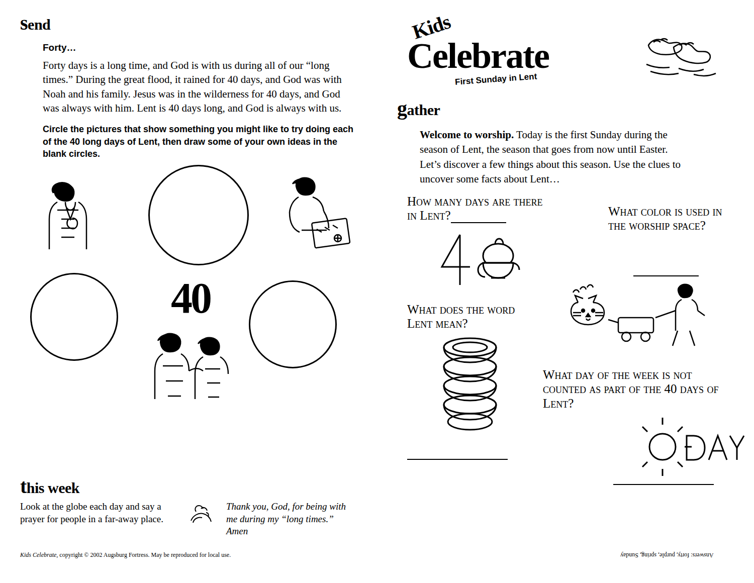send
Forty…
Forty days is a long time, and God is with us during all of our “long times.” During the great flood, it rained for 40 days, and God was with Noah and his family. Jesus was in the wilderness for 40 days, and God was always with him. Lent is 40 days long, and God is always with us.
Circle the pictures that show something you might like to try doing each of the 40 long days of Lent, then draw some of your own ideas in the blank circles.
40
this week
Look at the globe each day and say a prayer for people in a far-away place.
Thank you, God, for being with me during my “long times.” Amen
Kids Celebrate, copyright © 2002 Augsburg Fortress. May be reproduced for local use.
Kids
Celebrate
First Sunday in Lent
gather
Welcome to worship. Today is the first Sunday during the season of Lent, the season that goes from now until Easter. Let’s discover a few things about this season. Use the clues to uncover some facts about Lent…
How many days are there in Lent?
What does the word Lent mean?
What color is used in the worship space?
What day of the week is not counted as part of the 40 days of Lent?
Answers: forty, purple, spring, Sunday